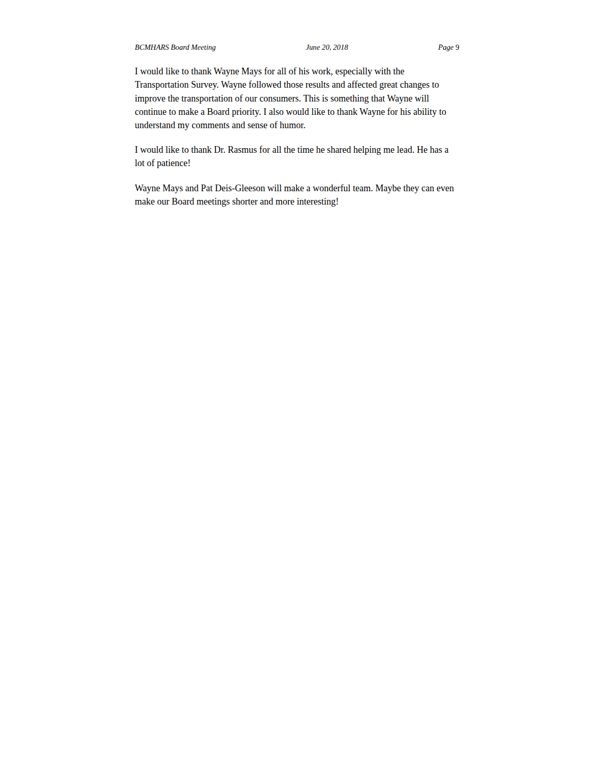BCMHARS Board Meeting June 20, 2018 Page 9
I would like to thank Wayne Mays for all of his work, especially with the Transportation Survey. Wayne followed those results and affected great changes to improve the transportation of our consumers. This is something that Wayne will continue to make a Board priority. I also would like to thank Wayne for his ability to understand my comments and sense of humor.
I would like to thank Dr. Rasmus for all the time he shared helping me lead. He has a lot of patience!
Wayne Mays and Pat Deis-Gleeson will make a wonderful team. Maybe they can even make our Board meetings shorter and more interesting!